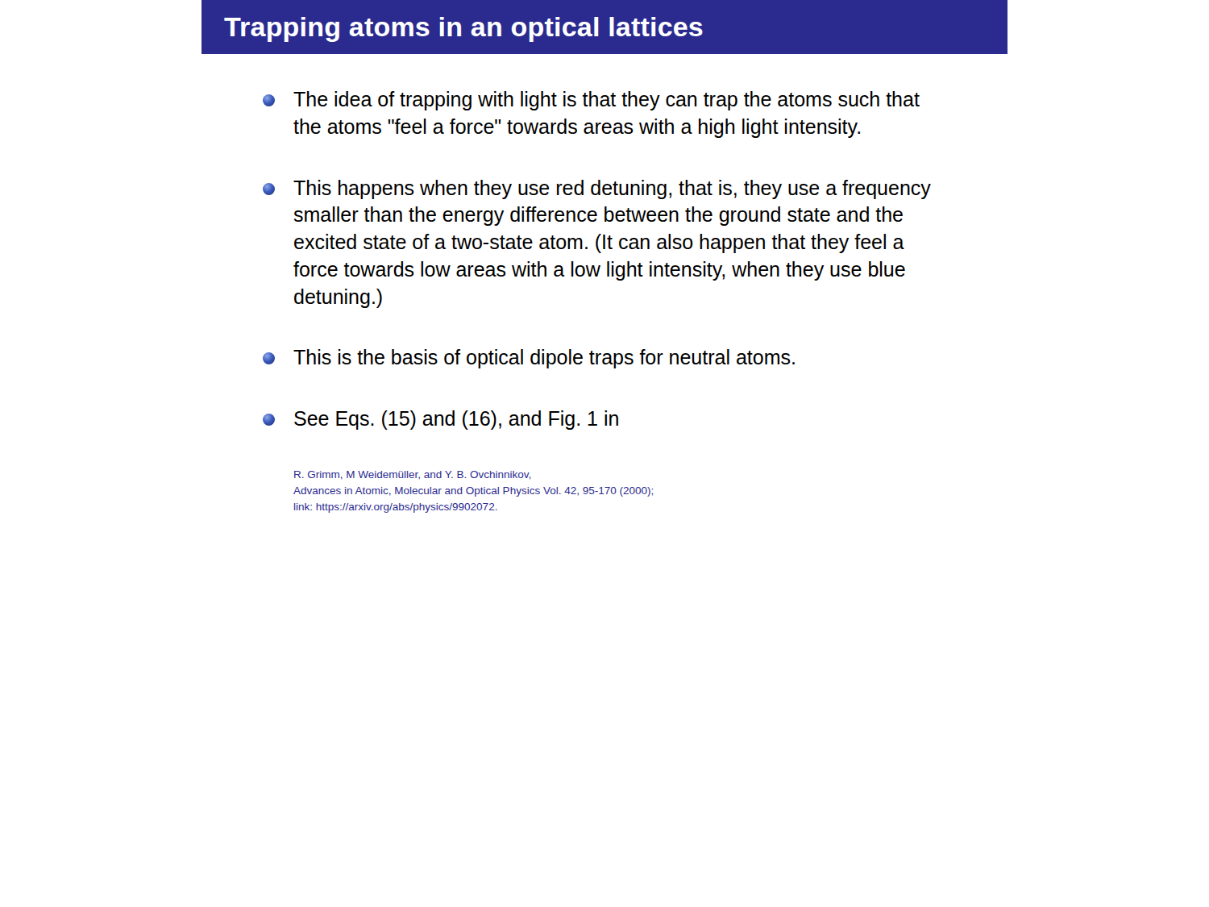Trapping atoms in an optical lattices
The idea of trapping with light is that they can trap the atoms such that the atoms "feel a force" towards areas with a high light intensity.
This happens when they use red detuning, that is, they use a frequency smaller than the energy difference between the ground state and the excited state of a two-state atom. (It can also happen that they feel a force towards low areas with a low light intensity, when they use blue detuning.)
This is the basis of optical dipole traps for neutral atoms.
See Eqs. (15) and (16), and Fig. 1 in
R. Grimm, M Weidemüller, and Y. B. Ovchinnikov,
Advances in Atomic, Molecular and Optical Physics Vol. 42, 95-170 (2000);
link: https://arxiv.org/abs/physics/9902072.